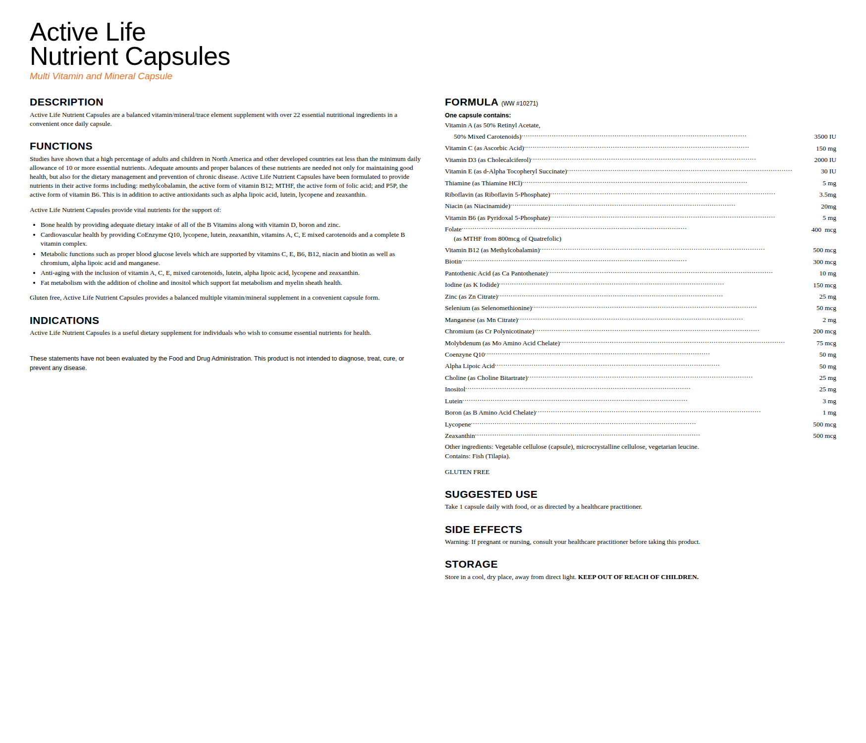Active Life
Nutrient Capsules
Multi Vitamin and Mineral Capsule
DESCRIPTION
Active Life Nutrient Capsules are a balanced vitamin/mineral/trace element supplement with over 22 essential nutritional ingredients in a convenient once daily capsule.
FUNCTIONS
Studies have shown that a high percentage of adults and children in North America and other developed countries eat less than the minimum daily allowance of 10 or more essential nutrients. Adequate amounts and proper balances of these nutrients are needed not only for maintaining good health, but also for the dietary management and prevention of chronic disease. Active Life Nutrient Capsules have been formulated to provide nutrients in their active forms including: methylcobalamin, the active form of vitamin B12; MTHF, the active form of folic acid; and P5P, the active form of vitamin B6. This is in addition to active antioxidants such as alpha lipoic acid, lutein, lycopene and zeaxanthin.
Active Life Nutrient Capsules provide vital nutrients for the support of:
Bone health by providing adequate dietary intake of all of the B Vitamins along with vitamin D, boron and zinc.
Cardiovascular health by providing CoEnzyme Q10, lycopene, lutein, zeaxanthin, vitamins A, C, E mixed carotenoids and a complete B vitamin complex.
Metabolic functions such as proper blood glucose levels which are supported by vitamins C, E, B6, B12, niacin and biotin as well as chromium, alpha lipoic acid and manganese.
Anti-aging with the inclusion of vitamin A, C, E, mixed carotenoids, lutein, alpha lipoic acid, lycopene and zeaxanthin.
Fat metabolism with the addition of choline and inositol which support fat metabolism and myelin sheath health.
Gluten free, Active Life Nutrient Capsules provides a balanced multiple vitamin/mineral supplement in a convenient capsule form.
INDICATIONS
Active Life Nutrient Capsules is a useful dietary supplement for individuals who wish to consume essential nutrients for health.
These statements have not been evaluated by the Food and Drug Administration. This product is not intended to diagnose, treat, cure, or prevent any disease.
FORMULA (WW #10271)
One capsule contains:
| Vitamin A (as 50% Retinyl Acetate, | |
| 50% Mixed Carotenoids) | 3500 IU |
| Vitamin C (as Ascorbic Acid) | 150 mg |
| Vitamin D3 (as Cholecalciferol) | 2000 IU |
| Vitamin E (as d-Alpha Tocopheryl Succinate) | 30 IU |
| Thiamine (as Thiamine HCl) | 5 mg |
| Riboflavin (as Riboflavin 5-Phosphate) | 3.5mg |
| Niacin (as Niacinamide) | 20mg |
| Vitamin B6 (as Pyridoxal 5-Phosphate) | 5 mg |
| Folate | 400 mcg |
| (as MTHF from 800mcg of Quatrefolic) | |
| Vitamin B12 (as Methylcobalamin) | 500 mcg |
| Biotin | 300 mcg |
| Pantothenic Acid (as Ca Pantothenate) | 10 mg |
| Iodine (as K Iodide) | 150 mcg |
| Zinc (as Zn Citrate) | 25 mg |
| Selenium (as Selenomethionine) | 50 mcg |
| Manganese (as Mn Citrate) | 2 mg |
| Chromium (as Cr Polynicotinate) | 200 mcg |
| Molybdenum (as Mo Amino Acid Chelate) | 75 mcg |
| Coenzyne Q10 | 50 mg |
| Alpha Lipoic Acid | 50 mg |
| Choline (as Choline Bitartrate) | 25 mg |
| Inositol | 25 mg |
| Lutein | 3 mg |
| Boron (as B Amino Acid Chelate) | 1 mg |
| Lycopene | 500 mcg |
| Zeaxanthin | 500 mcg |
Other ingredients: Vegetable cellulose (capsule), microcrystalline cellulose, vegetarian leucine.
Contains: Fish (Tilapia).
GLUTEN FREE
SUGGESTED USE
Take 1 capsule daily with food, or as directed by a healthcare practitioner.
SIDE EFFECTS
Warning: If pregnant or nursing, consult your healthcare practitioner before taking this product.
STORAGE
Store in a cool, dry place, away from direct light. KEEP OUT OF REACH OF CHILDREN.